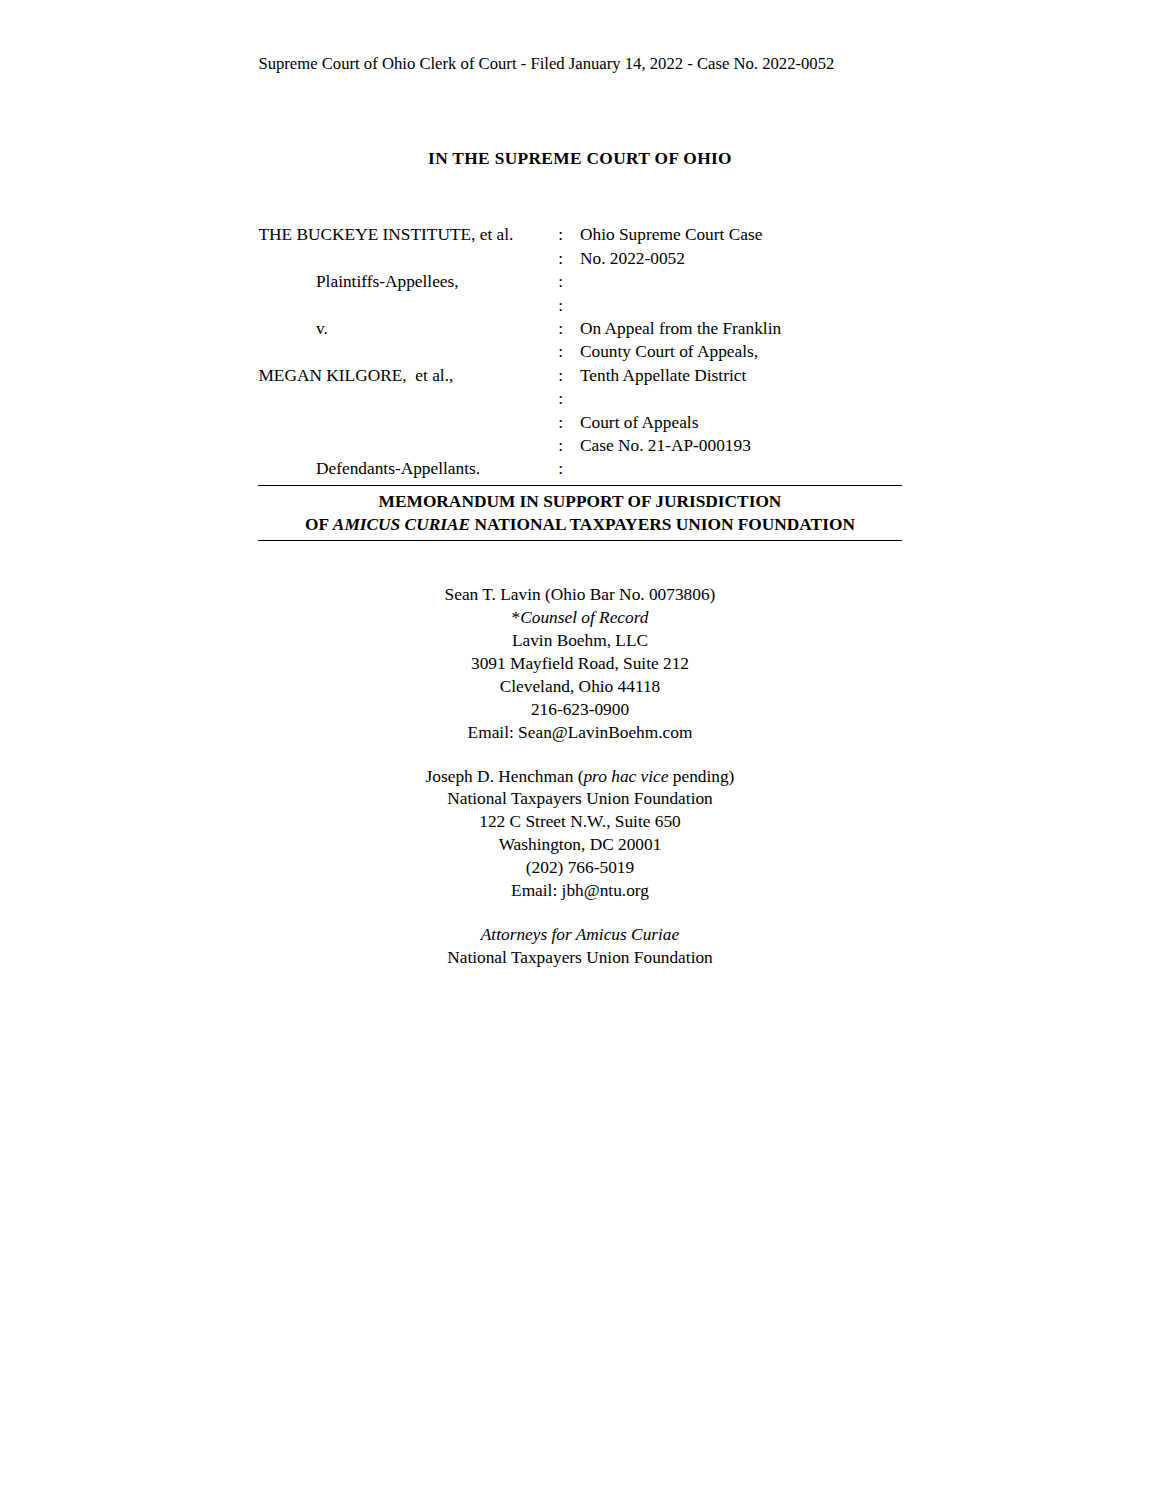Supreme Court of Ohio Clerk of Court - Filed January 14, 2022 - Case No. 2022-0052
IN THE SUPREME COURT OF OHIO
| THE BUCKEYE INSTITUTE, et al. | : | Ohio Supreme Court Case |
| | : | No. 2022-0052 |
| Plaintiffs-Appellees, | : | |
| | : | |
| v. | : | On Appeal from the Franklin |
| | : | County Court of Appeals, |
| MEGAN KILGORE, et al., | : | Tenth Appellate District |
| | : | |
| | : | Court of Appeals |
| | : | Case No. 21-AP-000193 |
| Defendants-Appellants. | : | |
MEMORANDUM IN SUPPORT OF JURISDICTION
OF AMICUS CURIAE NATIONAL TAXPAYERS UNION FOUNDATION
Sean T. Lavin (Ohio Bar No. 0073806)
*Counsel of Record
Lavin Boehm, LLC
3091 Mayfield Road, Suite 212
Cleveland, Ohio 44118
216-623-0900
Email: Sean@LavinBoehm.com
Joseph D. Henchman (pro hac vice pending)
National Taxpayers Union Foundation
122 C Street N.W., Suite 650
Washington, DC 20001
(202) 766-5019
Email: jbh@ntu.org
Attorneys for Amicus Curiae
National Taxpayers Union Foundation